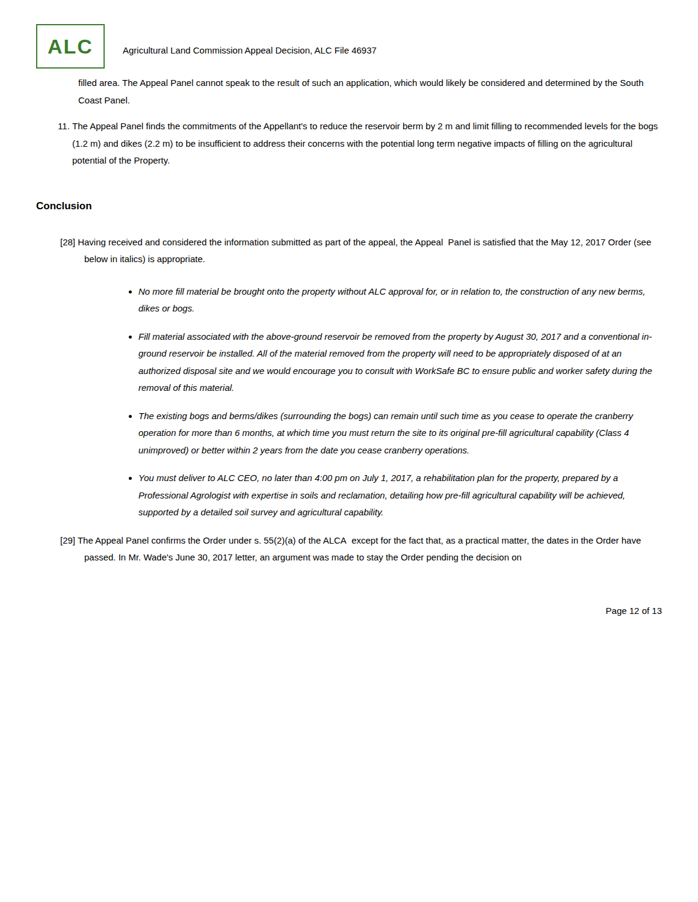ALC
Agricultural Land Commission Appeal Decision, ALC File 46937
filled area. The Appeal Panel cannot speak to the result of such an application, which would likely be considered and determined by the South Coast Panel.
The Appeal Panel finds the commitments of the Appellant's to reduce the reservoir berm by 2 m and limit filling to recommended levels for the bogs (1.2 m) and dikes (2.2 m) to be insufficient to address their concerns with the potential long term negative impacts of filling on the agricultural potential of the Property.
Conclusion
[28] Having received and considered the information submitted as part of the appeal, the Appeal Panel is satisfied that the May 12, 2017 Order (see below in italics) is appropriate.
No more fill material be brought onto the property without ALC approval for, or in relation to, the construction of any new berms, dikes or bogs.
Fill material associated with the above-ground reservoir be removed from the property by August 30, 2017 and a conventional in-ground reservoir be installed. All of the material removed from the property will need to be appropriately disposed of at an authorized disposal site and we would encourage you to consult with WorkSafe BC to ensure public and worker safety during the removal of this material.
The existing bogs and berms/dikes (surrounding the bogs) can remain until such time as you cease to operate the cranberry operation for more than 6 months, at which time you must return the site to its original pre-fill agricultural capability (Class 4 unimproved) or better within 2 years from the date you cease cranberry operations.
You must deliver to ALC CEO, no later than 4:00 pm on July 1, 2017, a rehabilitation plan for the property, prepared by a Professional Agrologist with expertise in soils and reclamation, detailing how pre-fill agricultural capability will be achieved, supported by a detailed soil survey and agricultural capability.
[29] The Appeal Panel confirms the Order under s. 55(2)(a) of the ALCA except for the fact that, as a practical matter, the dates in the Order have passed. In Mr. Wade's June 30, 2017 letter, an argument was made to stay the Order pending the decision on
Page 12 of 13